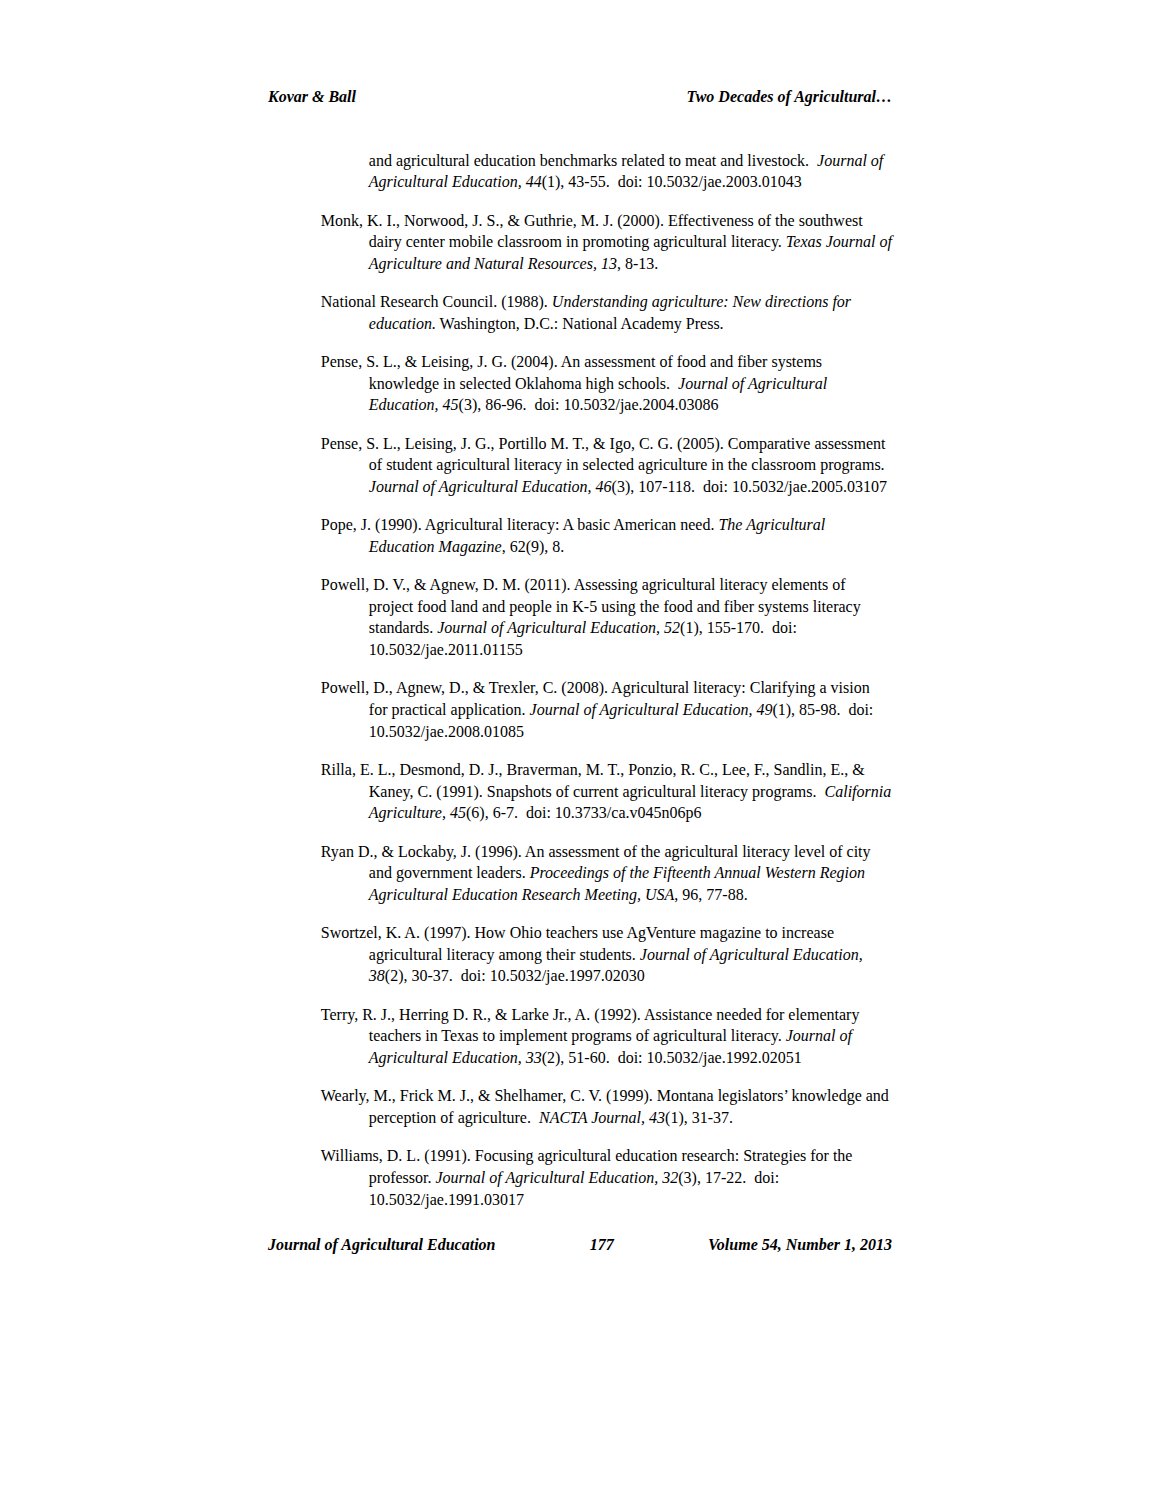Kovar & Ball Two Decades of Agricultural…
and agricultural education benchmarks related to meat and livestock. Journal of Agricultural Education, 44(1), 43-55. doi: 10.5032/jae.2003.01043
Monk, K. I., Norwood, J. S., & Guthrie, M. J. (2000). Effectiveness of the southwest dairy center mobile classroom in promoting agricultural literacy. Texas Journal of Agriculture and Natural Resources, 13, 8-13.
National Research Council. (1988). Understanding agriculture: New directions for education. Washington, D.C.: National Academy Press.
Pense, S. L., & Leising, J. G. (2004). An assessment of food and fiber systems knowledge in selected Oklahoma high schools. Journal of Agricultural Education, 45(3), 86-96. doi: 10.5032/jae.2004.03086
Pense, S. L., Leising, J. G., Portillo M. T., & Igo, C. G. (2005). Comparative assessment of student agricultural literacy in selected agriculture in the classroom programs. Journal of Agricultural Education, 46(3), 107-118. doi: 10.5032/jae.2005.03107
Pope, J. (1990). Agricultural literacy: A basic American need. The Agricultural Education Magazine, 62(9), 8.
Powell, D. V., & Agnew, D. M. (2011). Assessing agricultural literacy elements of project food land and people in K-5 using the food and fiber systems literacy standards. Journal of Agricultural Education, 52(1), 155-170. doi: 10.5032/jae.2011.01155
Powell, D., Agnew, D., & Trexler, C. (2008). Agricultural literacy: Clarifying a vision for practical application. Journal of Agricultural Education, 49(1), 85-98. doi: 10.5032/jae.2008.01085
Rilla, E. L., Desmond, D. J., Braverman, M. T., Ponzio, R. C., Lee, F., Sandlin, E., & Kaney, C. (1991). Snapshots of current agricultural literacy programs. California Agriculture, 45(6), 6-7. doi: 10.3733/ca.v045n06p6
Ryan D., & Lockaby, J. (1996). An assessment of the agricultural literacy level of city and government leaders. Proceedings of the Fifteenth Annual Western Region Agricultural Education Research Meeting, USA, 96, 77-88.
Swortzel, K. A. (1997). How Ohio teachers use AgVenture magazine to increase agricultural literacy among their students. Journal of Agricultural Education, 38(2), 30-37. doi: 10.5032/jae.1997.02030
Terry, R. J., Herring D. R., & Larke Jr., A. (1992). Assistance needed for elementary teachers in Texas to implement programs of agricultural literacy. Journal of Agricultural Education, 33(2), 51-60. doi: 10.5032/jae.1992.02051
Wearly, M., Frick M. J., & Shelhamer, C. V. (1999). Montana legislators’ knowledge and perception of agriculture. NACTA Journal, 43(1), 31-37.
Williams, D. L. (1991). Focusing agricultural education research: Strategies for the professor. Journal of Agricultural Education, 32(3), 17-22. doi: 10.5032/jae.1991.03017
Journal of Agricultural Education 177 Volume 54, Number 1, 2013